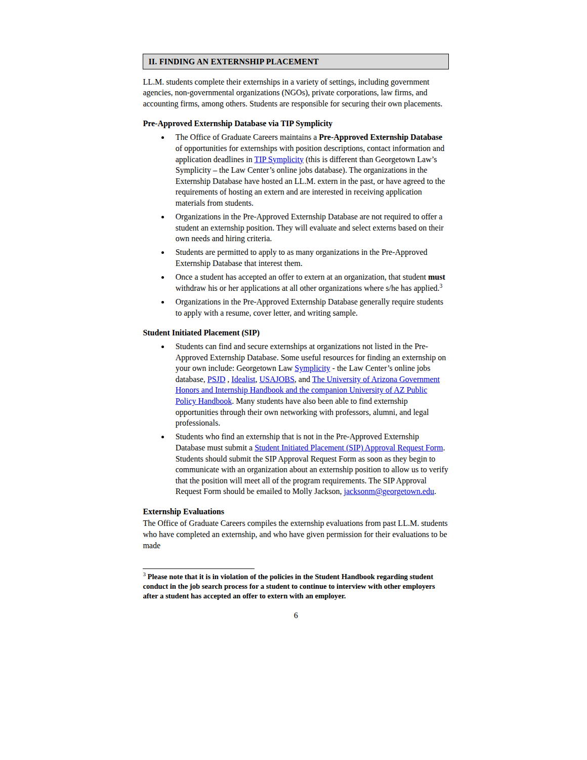II. FINDING AN EXTERNSHIP PLACEMENT
LL.M. students complete their externships in a variety of settings, including government agencies, non-governmental organizations (NGOs), private corporations, law firms, and accounting firms, among others. Students are responsible for securing their own placements.
Pre-Approved Externship Database via TIP Symplicity
The Office of Graduate Careers maintains a Pre-Approved Externship Database of opportunities for externships with position descriptions, contact information and application deadlines in TIP Symplicity (this is different than Georgetown Law’s Symplicity – the Law Center’s online jobs database). The organizations in the Externship Database have hosted an LL.M. extern in the past, or have agreed to the requirements of hosting an extern and are interested in receiving application materials from students.
Organizations in the Pre-Approved Externship Database are not required to offer a student an externship position. They will evaluate and select externs based on their own needs and hiring criteria.
Students are permitted to apply to as many organizations in the Pre-Approved Externship Database that interest them.
Once a student has accepted an offer to extern at an organization, that student must withdraw his or her applications at all other organizations where s/he has applied.3
Organizations in the Pre-Approved Externship Database generally require students to apply with a resume, cover letter, and writing sample.
Student Initiated Placement (SIP)
Students can find and secure externships at organizations not listed in the Pre-Approved Externship Database. Some useful resources for finding an externship on your own include: Georgetown Law Symplicity - the Law Center’s online jobs database, PSJD , Idealist, USAJOBS, and The University of Arizona Government Honors and Internship Handbook and the companion University of AZ Public Policy Handbook. Many students have also been able to find externship opportunities through their own networking with professors, alumni, and legal professionals.
Students who find an externship that is not in the Pre-Approved Externship Database must submit a Student Initiated Placement (SIP) Approval Request Form. Students should submit the SIP Approval Request Form as soon as they begin to communicate with an organization about an externship position to allow us to verify that the position will meet all of the program requirements. The SIP Approval Request Form should be emailed to Molly Jackson, jacksonm@georgetown.edu.
Externship Evaluations
The Office of Graduate Careers compiles the externship evaluations from past LL.M. students who have completed an externship, and who have given permission for their evaluations to be made
3 Please note that it is in violation of the policies in the Student Handbook regarding student conduct in the job search process for a student to continue to interview with other employers after a student has accepted an offer to extern with an employer.
6